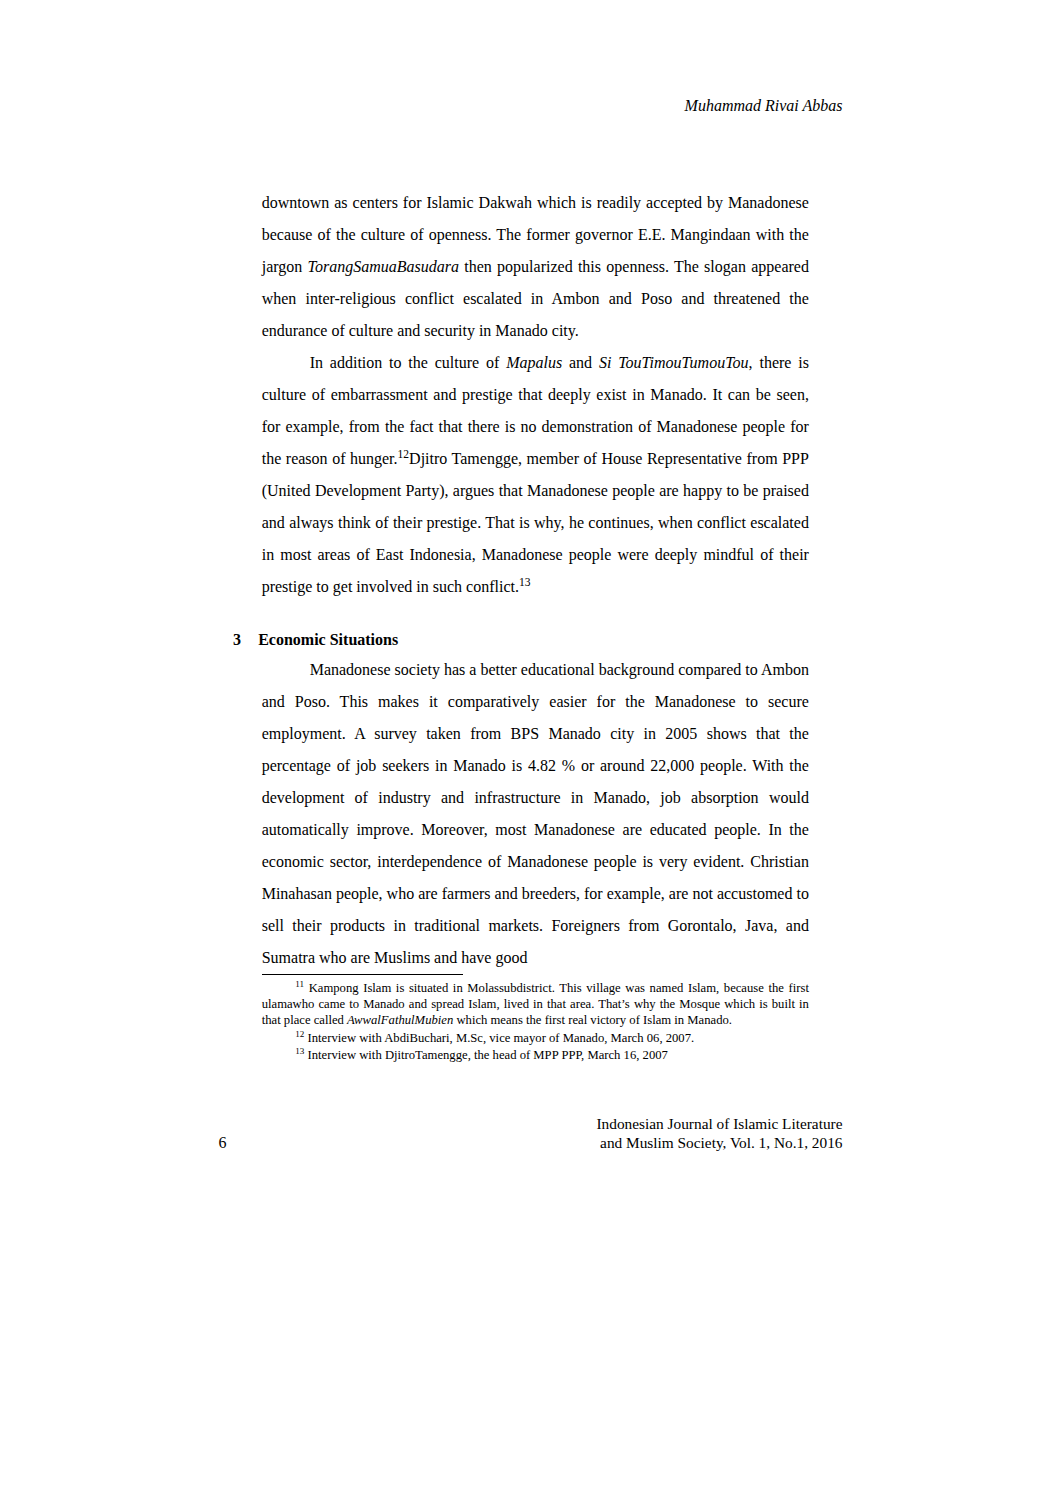Muhammad Rivai Abbas
downtown as centers for Islamic Dakwah which is readily accepted by Manadonese because of the culture of openness. The former governor E.E. Mangindaan with the jargon TorangSamuaBasudara then popularized this openness. The slogan appeared when inter-religious conflict escalated in Ambon and Poso and threatened the endurance of culture and security in Manado city.
In addition to the culture of Mapalus and Si TouTimouTumouTou, there is culture of embarrassment and prestige that deeply exist in Manado. It can be seen, for example, from the fact that there is no demonstration of Manadonese people for the reason of hunger.12Djitro Tamengge, member of House Representative from PPP (United Development Party), argues that Manadonese people are happy to be praised and always think of their prestige. That is why, he continues, when conflict escalated in most areas of East Indonesia, Manadonese people were deeply mindful of their prestige to get involved in such conflict.13
3 Economic Situations
Manadonese society has a better educational background compared to Ambon and Poso. This makes it comparatively easier for the Manadonese to secure employment. A survey taken from BPS Manado city in 2005 shows that the percentage of job seekers in Manado is 4.82 % or around 22,000 people. With the development of industry and infrastructure in Manado, job absorption would automatically improve. Moreover, most Manadonese are educated people. In the economic sector, interdependence of Manadonese people is very evident. Christian Minahasan people, who are farmers and breeders, for example, are not accustomed to sell their products in traditional markets. Foreigners from Gorontalo, Java, and Sumatra who are Muslims and have good
11 Kampong Islam is situated in Molassubdistrict. This village was named Islam, because the first ulamawho came to Manado and spread Islam, lived in that area. That’s why the Mosque which is built in that place called AwwalFathulMubien which means the first real victory of Islam in Manado.
12 Interview with AbdiBuchari, M.Sc, vice mayor of Manado, March 06, 2007.
13 Interview with DjitroTamengge, the head of MPP PPP, March 16, 2007
6
Indonesian Journal of Islamic Literature
and Muslim Society, Vol. 1, No.1, 2016